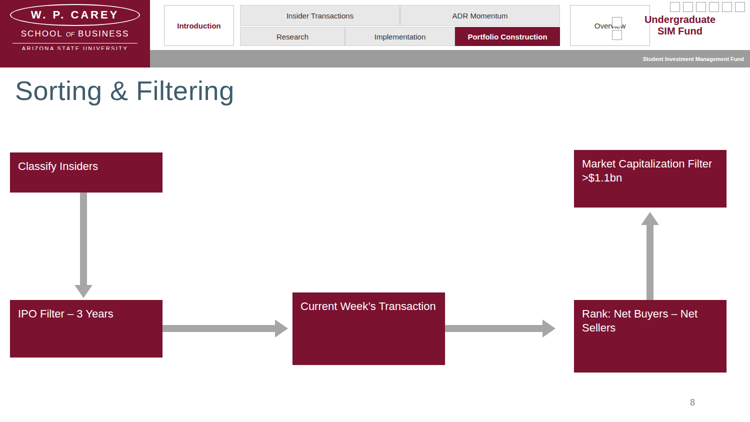W. P. CAREY
SCHOOL of BUSINESS
ARIZONA STATE UNIVERSITY
Introduction
Insider Transactions
ADR Momentum
Research
Implementation
Portfolio Construction
Overview
Undergraduate
SIM Fund
Student Investment Management Fund
Sorting & Filtering
Classify Insiders
IPO Filter – 3 Years
Current Week’s Transaction
Rank: Net Buyers – Net Sellers
Market Capitalization Filter >$1.1bn
8